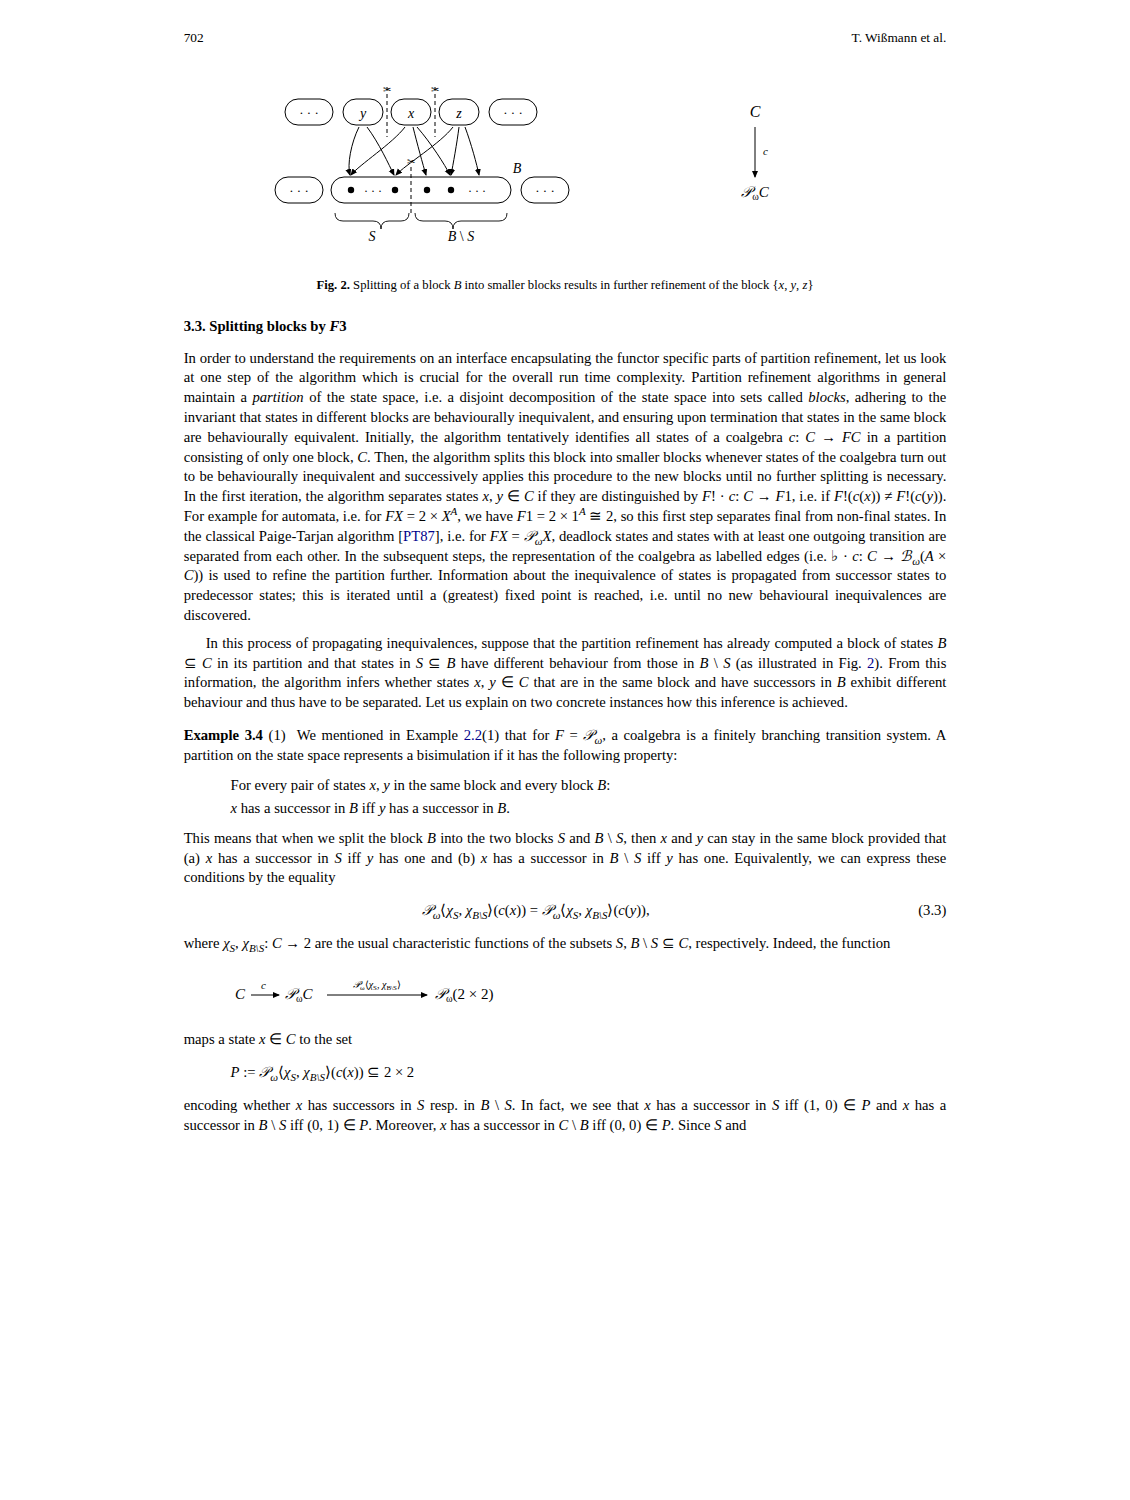702 T. Wißmann et al.
· · · y x z · · · ✂ ✂ · · · · · · · · · B · · · ✂ S B \ S C c 𝒫ωC
Fig. 2. Splitting of a block B into smaller blocks results in further refinement of the block {x, y, z}
3.3. Splitting blocks by F3
In order to understand the requirements on an interface encapsulating the functor specific parts of partition refinement, let us look at one step of the algorithm which is crucial for the overall run time complexity. Partition refinement algorithms in general maintain a partition of the state space, i.e. a disjoint decomposition of the state space into sets called blocks, adhering to the invariant that states in different blocks are behaviourally inequivalent, and ensuring upon termination that states in the same block are behaviourally equivalent. Initially, the algorithm tentatively identifies all states of a coalgebra c: C → FC in a partition consisting of only one block, C. Then, the algorithm splits this block into smaller blocks whenever states of the coalgebra turn out to be behaviourally inequivalent and successively applies this procedure to the new blocks until no further splitting is necessary. In the first iteration, the algorithm separates states x, y ∈ C if they are distinguished by F! · c: C → F1, i.e. if F!(c(x)) ≠ F!(c(y)). For example for automata, i.e. for FX = 2 × XA, we have F1 = 2 × 1A ≅ 2, so this first step separates final from non-final states. In the classical Paige-Tarjan algorithm [PT87], i.e. for FX = 𝒫ωX, deadlock states and states with at least one outgoing transition are separated from each other. In the subsequent steps, the representation of the coalgebra as labelled edges (i.e. ♭ · c: C → ℬω(A × C)) is used to refine the partition further. Information about the inequivalence of states is propagated from successor states to predecessor states; this is iterated until a (greatest) fixed point is reached, i.e. until no new behavioural inequivalences are discovered.
In this process of propagating inequivalences, suppose that the partition refinement has already computed a block of states B ⊆ C in its partition and that states in S ⊆ B have different behaviour from those in B \ S (as illustrated in Fig. 2). From this information, the algorithm infers whether states x, y ∈ C that are in the same block and have successors in B exhibit different behaviour and thus have to be separated. Let us explain on two concrete instances how this inference is achieved.
Example 3.4 (1) We mentioned in Example 2.2(1) that for F = 𝒫ω, a coalgebra is a finitely branching transition system. A partition on the state space represents a bisimulation if it has the following property:
For every pair of states x, y in the same block and every block B:
x has a successor in B iff y has a successor in B.
This means that when we split the block B into the two blocks S and B \ S, then x and y can stay in the same block provided that (a) x has a successor in S iff y has one and (b) x has a successor in B \ S iff y has one. Equivalently, we can express these conditions by the equality
𝒫ω⟨χS, χB\S⟩(c(x)) = 𝒫ω⟨χS, χB\S⟩(c(y)),
(3.3)
where χS, χB\S: C → 2 are the usual characteristic functions of the subsets S, B \ S ⊆ C, respectively. Indeed, the function
C c 𝒫ωC 𝒫ω⟨χS, χB\S⟩ 𝒫ω(2 × 2)
maps a state x ∈ C to the set
P := 𝒫ω⟨χS, χB\S⟩(c(x)) ⊆ 2 × 2
encoding whether x has successors in S resp. in B \ S. In fact, we see that x has a successor in S iff (1, 0) ∈ P and x has a successor in B \ S iff (0, 1) ∈ P. Moreover, x has a successor in C \ B iff (0, 0) ∈ P. Since S and